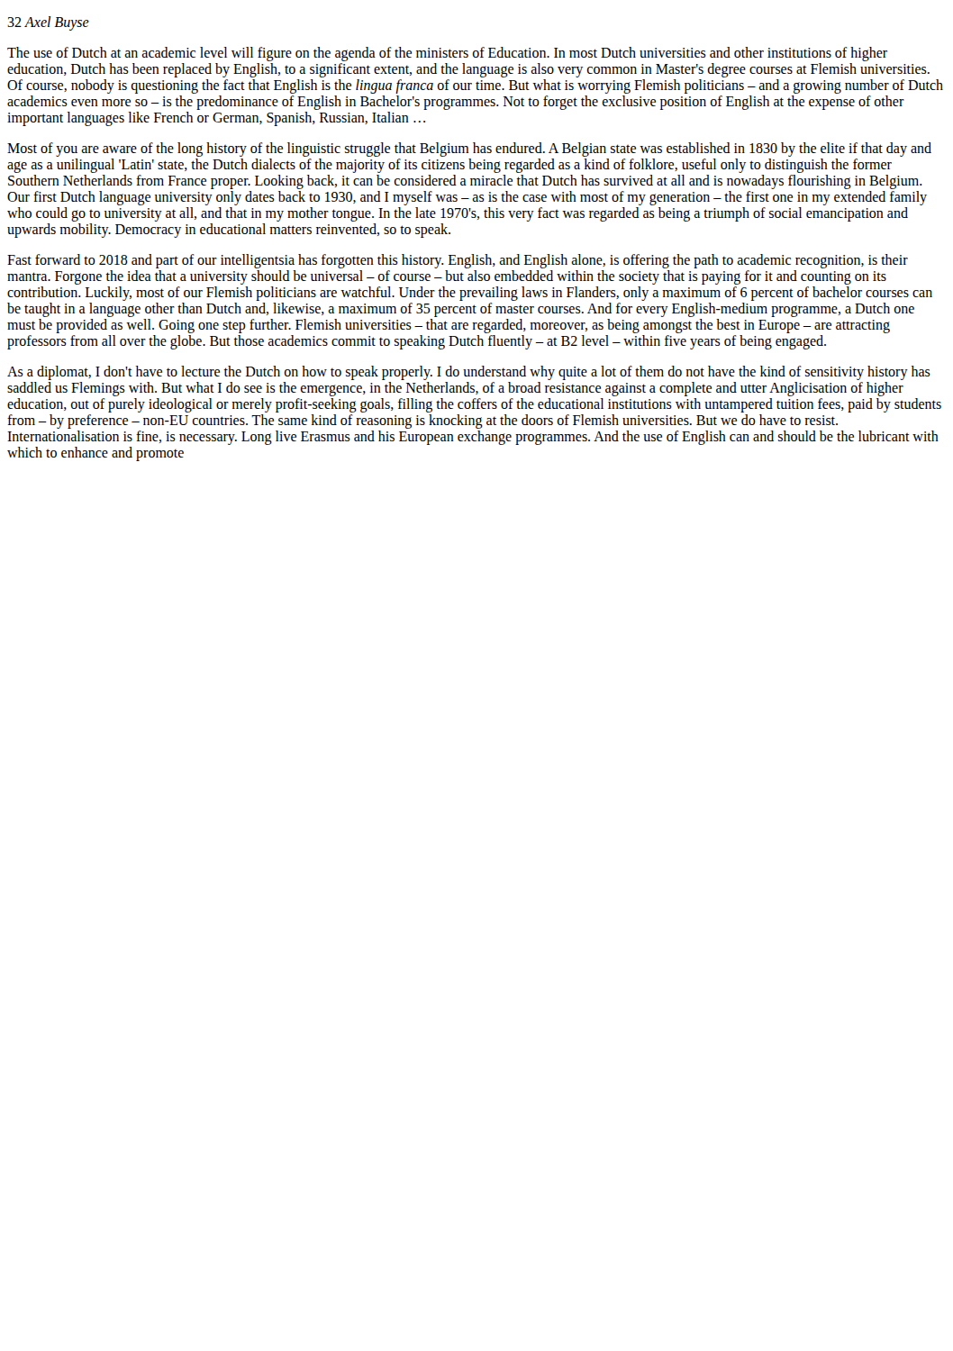32 Axel Buyse
The use of Dutch at an academic level will figure on the agenda of the ministers of Education. In most Dutch universities and other institutions of higher education, Dutch has been replaced by English, to a significant extent, and the language is also very common in Master's degree courses at Flemish universities. Of course, nobody is questioning the fact that English is the lingua franca of our time. But what is worrying Flemish politicians – and a growing number of Dutch academics even more so – is the predominance of English in Bachelor's programmes. Not to forget the exclusive position of English at the expense of other important languages like French or German, Spanish, Russian, Italian …
Most of you are aware of the long history of the linguistic struggle that Belgium has endured. A Belgian state was established in 1830 by the elite if that day and age as a unilingual 'Latin' state, the Dutch dialects of the majority of its citizens being regarded as a kind of folklore, useful only to distinguish the former Southern Netherlands from France proper. Looking back, it can be considered a miracle that Dutch has survived at all and is nowadays flourishing in Belgium. Our first Dutch language university only dates back to 1930, and I myself was – as is the case with most of my generation – the first one in my extended family who could go to university at all, and that in my mother tongue. In the late 1970's, this very fact was regarded as being a triumph of social emancipation and upwards mobility. Democracy in educational matters reinvented, so to speak.
Fast forward to 2018 and part of our intelligentsia has forgotten this history. English, and English alone, is offering the path to academic recognition, is their mantra. Forgone the idea that a university should be universal – of course – but also embedded within the society that is paying for it and counting on its contribution. Luckily, most of our Flemish politicians are watchful. Under the prevailing laws in Flanders, only a maximum of 6 percent of bachelor courses can be taught in a language other than Dutch and, likewise, a maximum of 35 percent of master courses. And for every English-medium programme, a Dutch one must be provided as well. Going one step further. Flemish universities – that are regarded, moreover, as being amongst the best in Europe – are attracting professors from all over the globe. But those academics commit to speaking Dutch fluently – at B2 level – within five years of being engaged.
As a diplomat, I don't have to lecture the Dutch on how to speak properly. I do understand why quite a lot of them do not have the kind of sensitivity history has saddled us Flemings with. But what I do see is the emergence, in the Netherlands, of a broad resistance against a complete and utter Anglicisation of higher education, out of purely ideological or merely profit-seeking goals, filling the coffers of the educational institutions with untampered tuition fees, paid by students from – by preference – non-EU countries. The same kind of reasoning is knocking at the doors of Flemish universities. But we do have to resist. Internationalisation is fine, is necessary. Long live Erasmus and his European exchange programmes. And the use of English can and should be the lubricant with which to enhance and promote